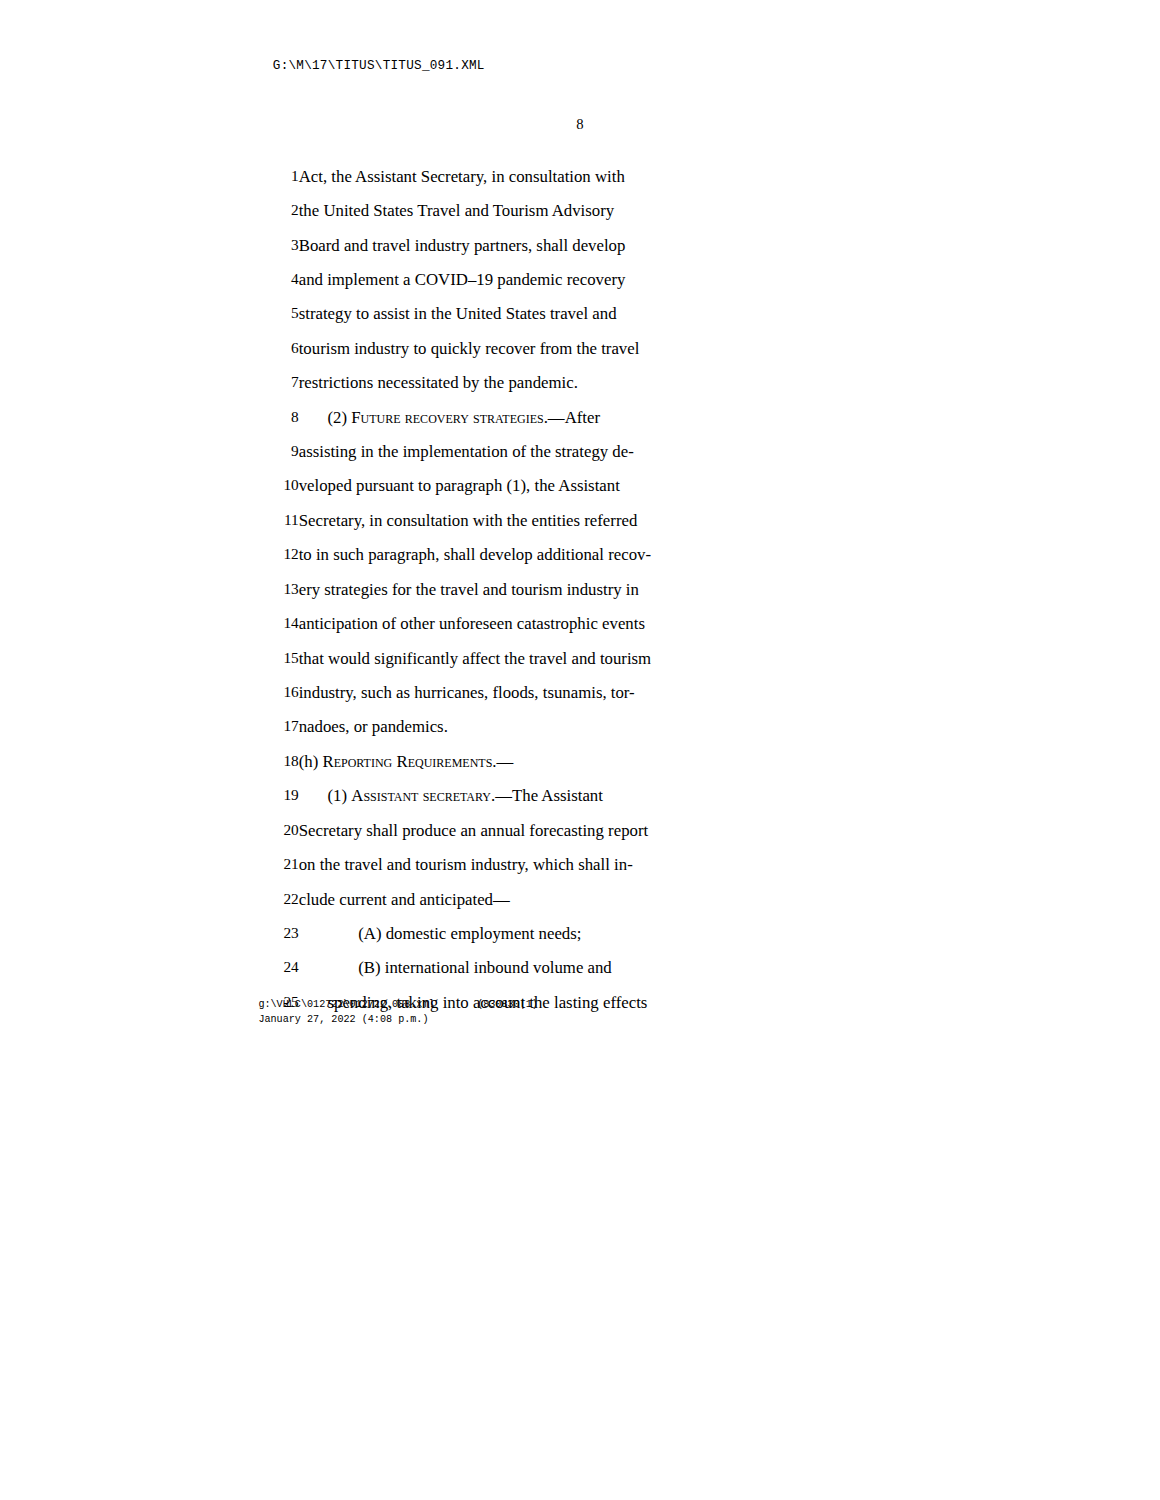G:\M\17\TITUS\TITUS_091.XML
8
| 1 | Act, the Assistant Secretary, in consultation with |
| 2 | the United States Travel and Tourism Advisory |
| 3 | Board and travel industry partners, shall develop |
| 4 | and implement a COVID–19 pandemic recovery |
| 5 | strategy to assist in the United States travel and |
| 6 | tourism industry to quickly recover from the travel |
| 7 | restrictions necessitated by the pandemic. |
| 8 | (2) Future recovery strategies. —After |
| 9 | assisting in the implementation of the strategy de- |
| 10 | veloped pursuant to paragraph (1), the Assistant |
| 11 | Secretary, in consultation with the entities referred |
| 12 | to in such paragraph, shall develop additional recov- |
| 13 | ery strategies for the travel and tourism industry in |
| 14 | anticipation of other unforeseen catastrophic events |
| 15 | that would significantly affect the travel and tourism |
| 16 | industry, such as hurricanes, floods, tsunamis, tor- |
| 17 | nadoes, or pandemics. |
| 18 | (h) Reporting Requirements. — |
| 19 | (1) Assistant secretary. —The Assistant |
| 20 | Secretary shall produce an annual forecasting report |
| 21 | on the travel and tourism industry, which shall in- |
| 22 | clude current and anticipated— |
| 23 | (A) domestic employment needs; |
| 24 | (B) international inbound volume and |
| 25 | spending, taking into account the lasting effects |
g:\VHLC\012722\012722.088.xml (830830|1)
January 27, 2022 (4:08 p.m.)